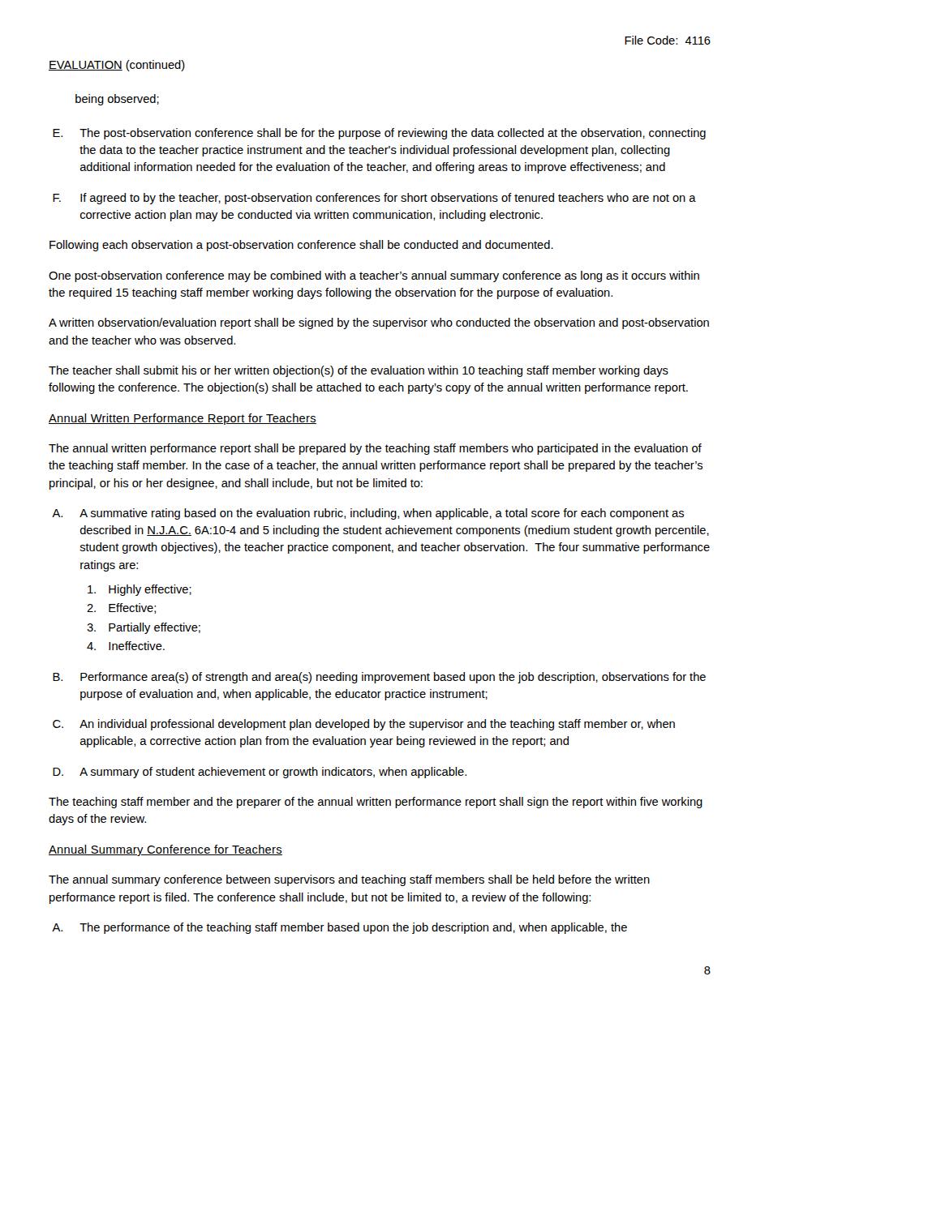File Code: 4116
EVALUATION (continued)
being observed;
E. The post-observation conference shall be for the purpose of reviewing the data collected at the observation, connecting the data to the teacher practice instrument and the teacher's individual professional development plan, collecting additional information needed for the evaluation of the teacher, and offering areas to improve effectiveness; and
F. If agreed to by the teacher, post-observation conferences for short observations of tenured teachers who are not on a corrective action plan may be conducted via written communication, including electronic.
Following each observation a post-observation conference shall be conducted and documented.
One post-observation conference may be combined with a teacher’s annual summary conference as long as it occurs within the required 15 teaching staff member working days following the observation for the purpose of evaluation.
A written observation/evaluation report shall be signed by the supervisor who conducted the observation and post-observation and the teacher who was observed.
The teacher shall submit his or her written objection(s) of the evaluation within 10 teaching staff member working days following the conference. The objection(s) shall be attached to each party’s copy of the annual written performance report.
Annual Written Performance Report for Teachers
The annual written performance report shall be prepared by the teaching staff members who participated in the evaluation of the teaching staff member. In the case of a teacher, the annual written performance report shall be prepared by the teacher’s principal, or his or her designee, and shall include, but not be limited to:
A. A summative rating based on the evaluation rubric, including, when applicable, a total score for each component as described in N.J.A.C. 6A:10-4 and 5 including the student achievement components (medium student growth percentile, student growth objectives), the teacher practice component, and teacher observation. The four summative performance ratings are:
1. Highly effective;
2. Effective;
3. Partially effective;
4. Ineffective.
B. Performance area(s) of strength and area(s) needing improvement based upon the job description, observations for the purpose of evaluation and, when applicable, the educator practice instrument;
C. An individual professional development plan developed by the supervisor and the teaching staff member or, when applicable, a corrective action plan from the evaluation year being reviewed in the report; and
D. A summary of student achievement or growth indicators, when applicable.
The teaching staff member and the preparer of the annual written performance report shall sign the report within five working days of the review.
Annual Summary Conference for Teachers
The annual summary conference between supervisors and teaching staff members shall be held before the written performance report is filed. The conference shall include, but not be limited to, a review of the following:
A. The performance of the teaching staff member based upon the job description and, when applicable, the
8